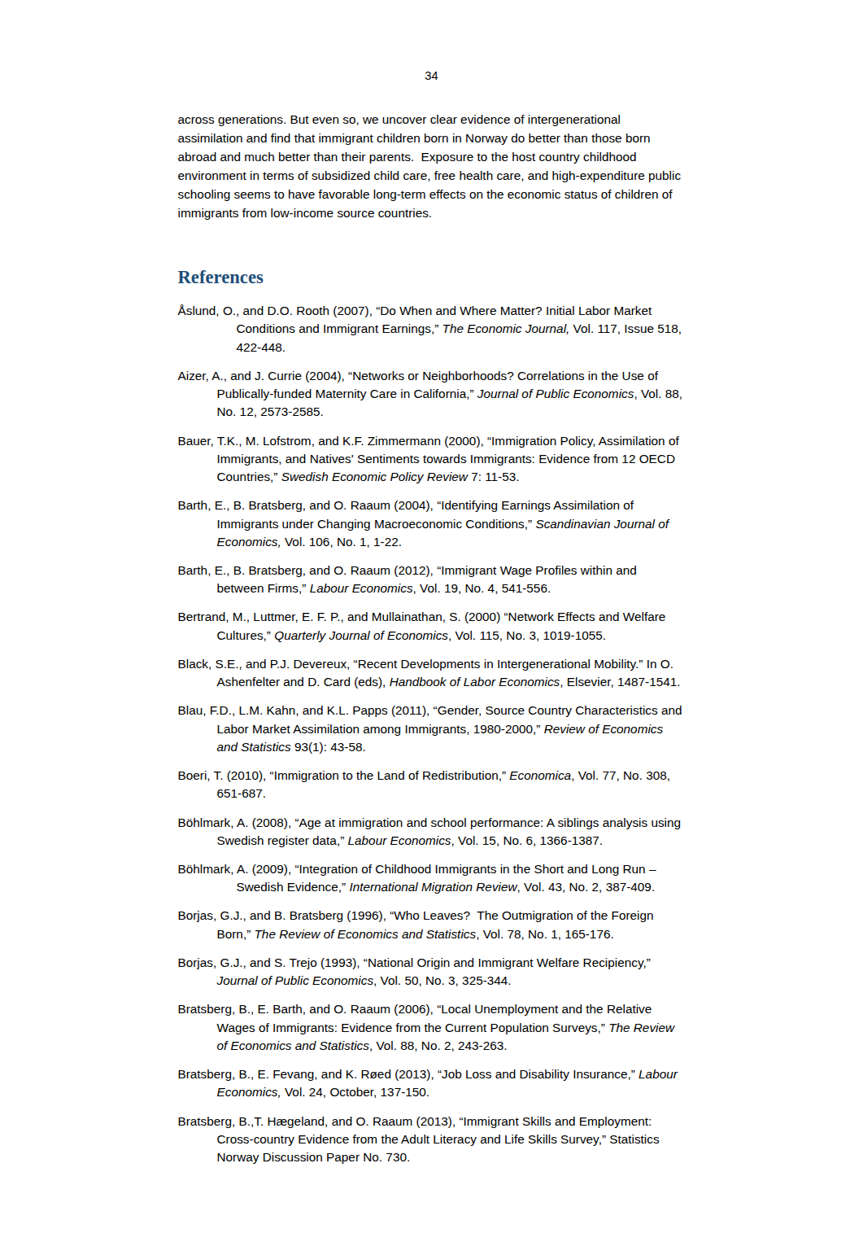34
across generations. But even so, we uncover clear evidence of intergenerational assimilation and find that immigrant children born in Norway do better than those born abroad and much better than their parents. Exposure to the host country childhood environment in terms of subsidized child care, free health care, and high-expenditure public schooling seems to have favorable long-term effects on the economic status of children of immigrants from low-income source countries.
References
Åslund, O., and D.O. Rooth (2007), “Do When and Where Matter? Initial Labor Market Conditions and Immigrant Earnings,” The Economic Journal, Vol. 117, Issue 518, 422-448.
Aizer, A., and J. Currie (2004), “Networks or Neighborhoods? Correlations in the Use of Publically-funded Maternity Care in California,” Journal of Public Economics, Vol. 88, No. 12, 2573-2585.
Bauer, T.K., M. Lofstrom, and K.F. Zimmermann (2000), “Immigration Policy, Assimilation of Immigrants, and Natives' Sentiments towards Immigrants: Evidence from 12 OECD Countries,” Swedish Economic Policy Review 7: 11-53.
Barth, E., B. Bratsberg, and O. Raaum (2004), “Identifying Earnings Assimilation of Immigrants under Changing Macroeconomic Conditions,” Scandinavian Journal of Economics, Vol. 106, No. 1, 1-22.
Barth, E., B. Bratsberg, and O. Raaum (2012), “Immigrant Wage Profiles within and between Firms,” Labour Economics, Vol. 19, No. 4, 541-556.
Bertrand, M., Luttmer, E. F. P., and Mullainathan, S. (2000) “Network Effects and Welfare Cultures,” Quarterly Journal of Economics, Vol. 115, No. 3, 1019-1055.
Black, S.E., and P.J. Devereux, “Recent Developments in Intergenerational Mobility.” In O. Ashenfelter and D. Card (eds), Handbook of Labor Economics, Elsevier, 1487-1541.
Blau, F.D., L.M. Kahn, and K.L. Papps (2011), “Gender, Source Country Characteristics and Labor Market Assimilation among Immigrants, 1980-2000,” Review of Economics and Statistics 93(1): 43-58.
Boeri, T. (2010), “Immigration to the Land of Redistribution,” Economica, Vol. 77, No. 308, 651-687.
Böhlmark, A. (2008), “Age at immigration and school performance: A siblings analysis using Swedish register data,” Labour Economics, Vol. 15, No. 6, 1366-1387.
Böhlmark, A. (2009), “Integration of Childhood Immigrants in the Short and Long Run – Swedish Evidence,” International Migration Review, Vol. 43, No. 2, 387-409.
Borjas, G.J., and B. Bratsberg (1996), “Who Leaves? The Outmigration of the Foreign Born,” The Review of Economics and Statistics, Vol. 78, No. 1, 165-176.
Borjas, G.J., and S. Trejo (1993), “National Origin and Immigrant Welfare Recipiency,” Journal of Public Economics, Vol. 50, No. 3, 325-344.
Bratsberg, B., E. Barth, and O. Raaum (2006), “Local Unemployment and the Relative Wages of Immigrants: Evidence from the Current Population Surveys,” The Review of Economics and Statistics, Vol. 88, No. 2, 243-263.
Bratsberg, B., E. Fevang, and K. Røed (2013), “Job Loss and Disability Insurance,” Labour Economics, Vol. 24, October, 137-150.
Bratsberg, B.,T. Hægeland, and O. Raaum (2013), “Immigrant Skills and Employment: Cross-country Evidence from the Adult Literacy and Life Skills Survey,” Statistics Norway Discussion Paper No. 730.